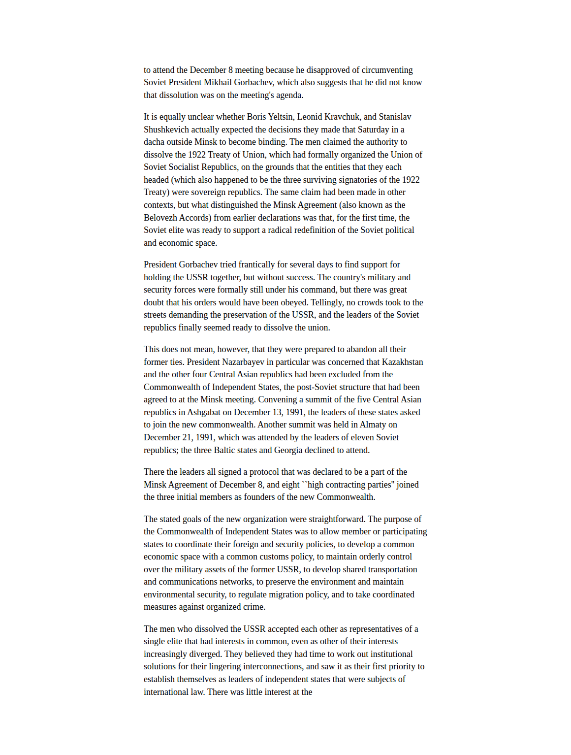to attend the December 8 meeting because he disapproved of circumventing Soviet President Mikhail Gorbachev, which also suggests that he did not know that dissolution was on the meeting's agenda.
It is equally unclear whether Boris Yeltsin, Leonid Kravchuk, and Stanislav Shushkevich actually expected the decisions they made that Saturday in a dacha outside Minsk to become binding. The men claimed the authority to dissolve the 1922 Treaty of Union, which had formally organized the Union of Soviet Socialist Republics, on the grounds that the entities that they each headed (which also happened to be the three surviving signatories of the 1922 Treaty) were sovereign republics. The same claim had been made in other contexts, but what distinguished the Minsk Agreement (also known as the Belovezh Accords) from earlier declarations was that, for the first time, the Soviet elite was ready to support a radical redefinition of the Soviet political and economic space.
President Gorbachev tried frantically for several days to find support for holding the USSR together, but without success. The country's military and security forces were formally still under his command, but there was great doubt that his orders would have been obeyed. Tellingly, no crowds took to the streets demanding the preservation of the USSR, and the leaders of the Soviet republics finally seemed ready to dissolve the union.
This does not mean, however, that they were prepared to abandon all their former ties. President Nazarbayev in particular was concerned that Kazakhstan and the other four Central Asian republics had been excluded from the Commonwealth of Independent States, the post-Soviet structure that had been agreed to at the Minsk meeting. Convening a summit of the five Central Asian republics in Ashgabat on December 13, 1991, the leaders of these states asked to join the new commonwealth. Another summit was held in Almaty on December 21, 1991, which was attended by the leaders of eleven Soviet republics; the three Baltic states and Georgia declined to attend.
There the leaders all signed a protocol that was declared to be a part of the Minsk Agreement of December 8, and eight ``high contracting parties'' joined the three initial members as founders of the new Commonwealth.
The stated goals of the new organization were straightforward. The purpose of the Commonwealth of Independent States was to allow member or participating states to coordinate their foreign and security policies, to develop a common economic space with a common customs policy, to maintain orderly control over the military assets of the former USSR, to develop shared transportation and communications networks, to preserve the environment and maintain environmental security, to regulate migration policy, and to take coordinated measures against organized crime.
The men who dissolved the USSR accepted each other as representatives of a single elite that had interests in common, even as other of their interests increasingly diverged. They believed they had time to work out institutional solutions for their lingering interconnections, and saw it as their first priority to establish themselves as leaders of independent states that were subjects of international law. There was little interest at the